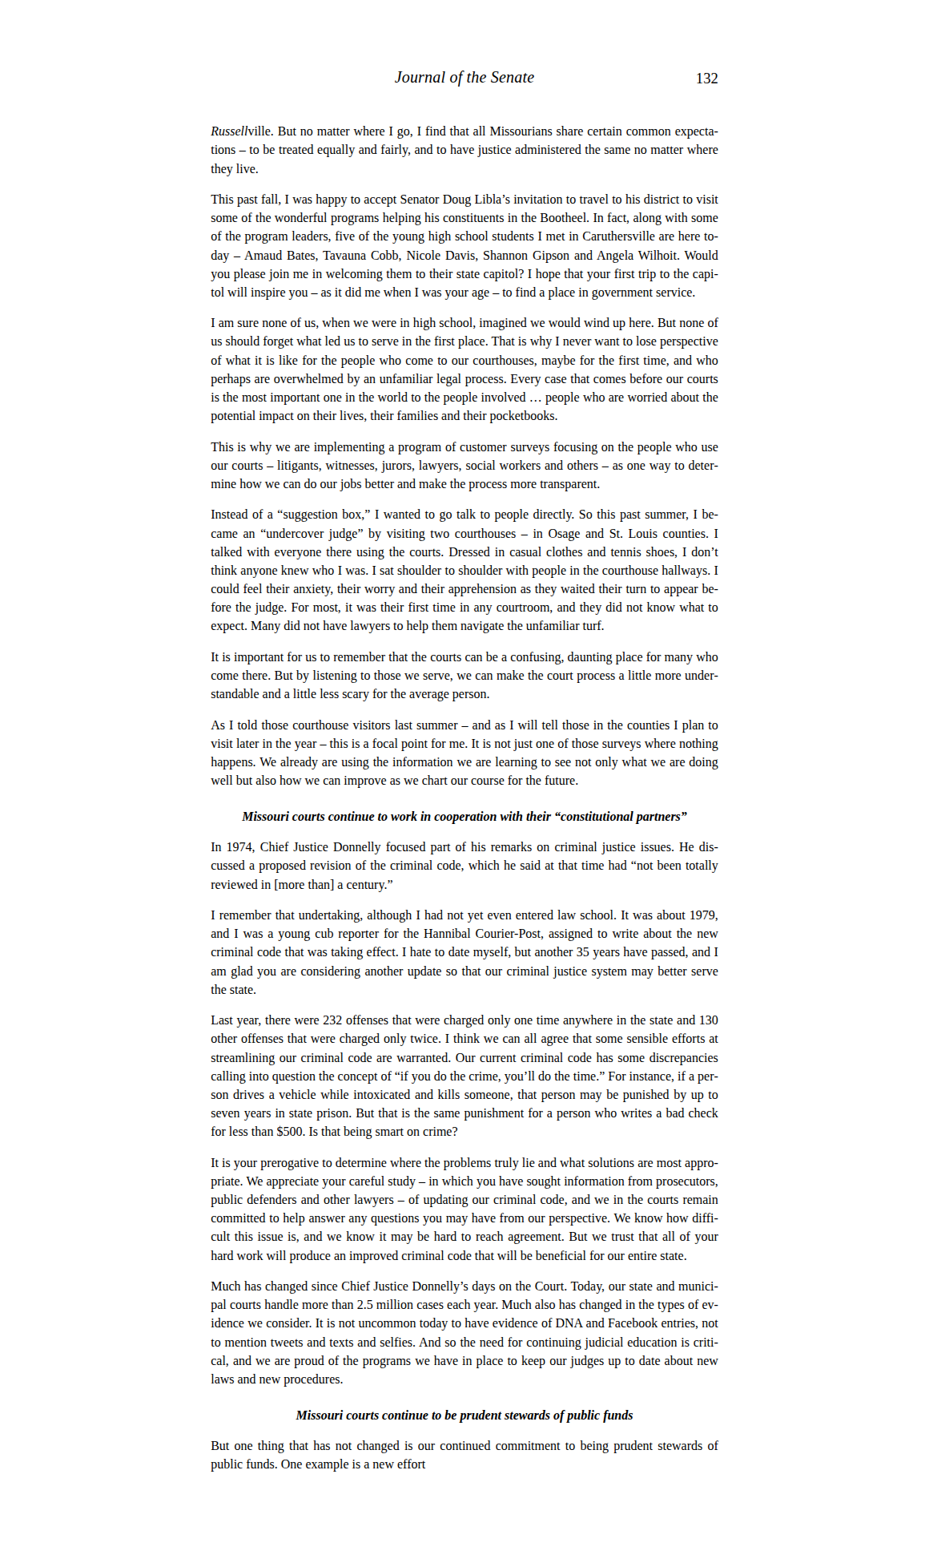Journal of the Senate 132
Russellville. But no matter where I go, I find that all Missourians share certain common expectations – to be treated equally and fairly, and to have justice administered the same no matter where they live.
This past fall, I was happy to accept Senator Doug Libla’s invitation to travel to his district to visit some of the wonderful programs helping his constituents in the Bootheel. In fact, along with some of the program leaders, five of the young high school students I met in Caruthersville are here today – Amaud Bates, Tavauna Cobb, Nicole Davis, Shannon Gipson and Angela Wilhoit. Would you please join me in welcoming them to their state capitol? I hope that your first trip to the capitol will inspire you – as it did me when I was your age – to find a place in government service.
I am sure none of us, when we were in high school, imagined we would wind up here. But none of us should forget what led us to serve in the first place. That is why I never want to lose perspective of what it is like for the people who come to our courthouses, maybe for the first time, and who perhaps are overwhelmed by an unfamiliar legal process. Every case that comes before our courts is the most important one in the world to the people involved … people who are worried about the potential impact on their lives, their families and their pocketbooks.
This is why we are implementing a program of customer surveys focusing on the people who use our courts – litigants, witnesses, jurors, lawyers, social workers and others – as one way to determine how we can do our jobs better and make the process more transparent.
Instead of a “suggestion box,” I wanted to go talk to people directly. So this past summer, I became an “undercover judge” by visiting two courthouses – in Osage and St. Louis counties. I talked with everyone there using the courts. Dressed in casual clothes and tennis shoes, I don’t think anyone knew who I was. I sat shoulder to shoulder with people in the courthouse hallways. I could feel their anxiety, their worry and their apprehension as they waited their turn to appear before the judge. For most, it was their first time in any courtroom, and they did not know what to expect. Many did not have lawyers to help them navigate the unfamiliar turf.
It is important for us to remember that the courts can be a confusing, daunting place for many who come there. But by listening to those we serve, we can make the court process a little more understandable and a little less scary for the average person.
As I told those courthouse visitors last summer – and as I will tell those in the counties I plan to visit later in the year – this is a focal point for me. It is not just one of those surveys where nothing happens. We already are using the information we are learning to see not only what we are doing well but also how we can improve as we chart our course for the future.
Missouri courts continue to work in cooperation with their “constitutional partners”
In 1974, Chief Justice Donnelly focused part of his remarks on criminal justice issues. He discussed a proposed revision of the criminal code, which he said at that time had “not been totally reviewed in [more than] a century.”
I remember that undertaking, although I had not yet even entered law school. It was about 1979, and I was a young cub reporter for the Hannibal Courier-Post, assigned to write about the new criminal code that was taking effect. I hate to date myself, but another 35 years have passed, and I am glad you are considering another update so that our criminal justice system may better serve the state.
Last year, there were 232 offenses that were charged only one time anywhere in the state and 130 other offenses that were charged only twice. I think we can all agree that some sensible efforts at streamlining our criminal code are warranted. Our current criminal code has some discrepancies calling into question the concept of “if you do the crime, you’ll do the time.” For instance, if a person drives a vehicle while intoxicated and kills someone, that person may be punished by up to seven years in state prison. But that is the same punishment for a person who writes a bad check for less than $500. Is that being smart on crime?
It is your prerogative to determine where the problems truly lie and what solutions are most appropriate. We appreciate your careful study – in which you have sought information from prosecutors, public defenders and other lawyers – of updating our criminal code, and we in the courts remain committed to help answer any questions you may have from our perspective. We know how difficult this issue is, and we know it may be hard to reach agreement. But we trust that all of your hard work will produce an improved criminal code that will be beneficial for our entire state.
Much has changed since Chief Justice Donnelly’s days on the Court. Today, our state and municipal courts handle more than 2.5 million cases each year. Much also has changed in the types of evidence we consider. It is not uncommon today to have evidence of DNA and Facebook entries, not to mention tweets and texts and selfies. And so the need for continuing judicial education is critical, and we are proud of the programs we have in place to keep our judges up to date about new laws and new procedures.
Missouri courts continue to be prudent stewards of public funds
But one thing that has not changed is our continued commitment to being prudent stewards of public funds. One example is a new effort